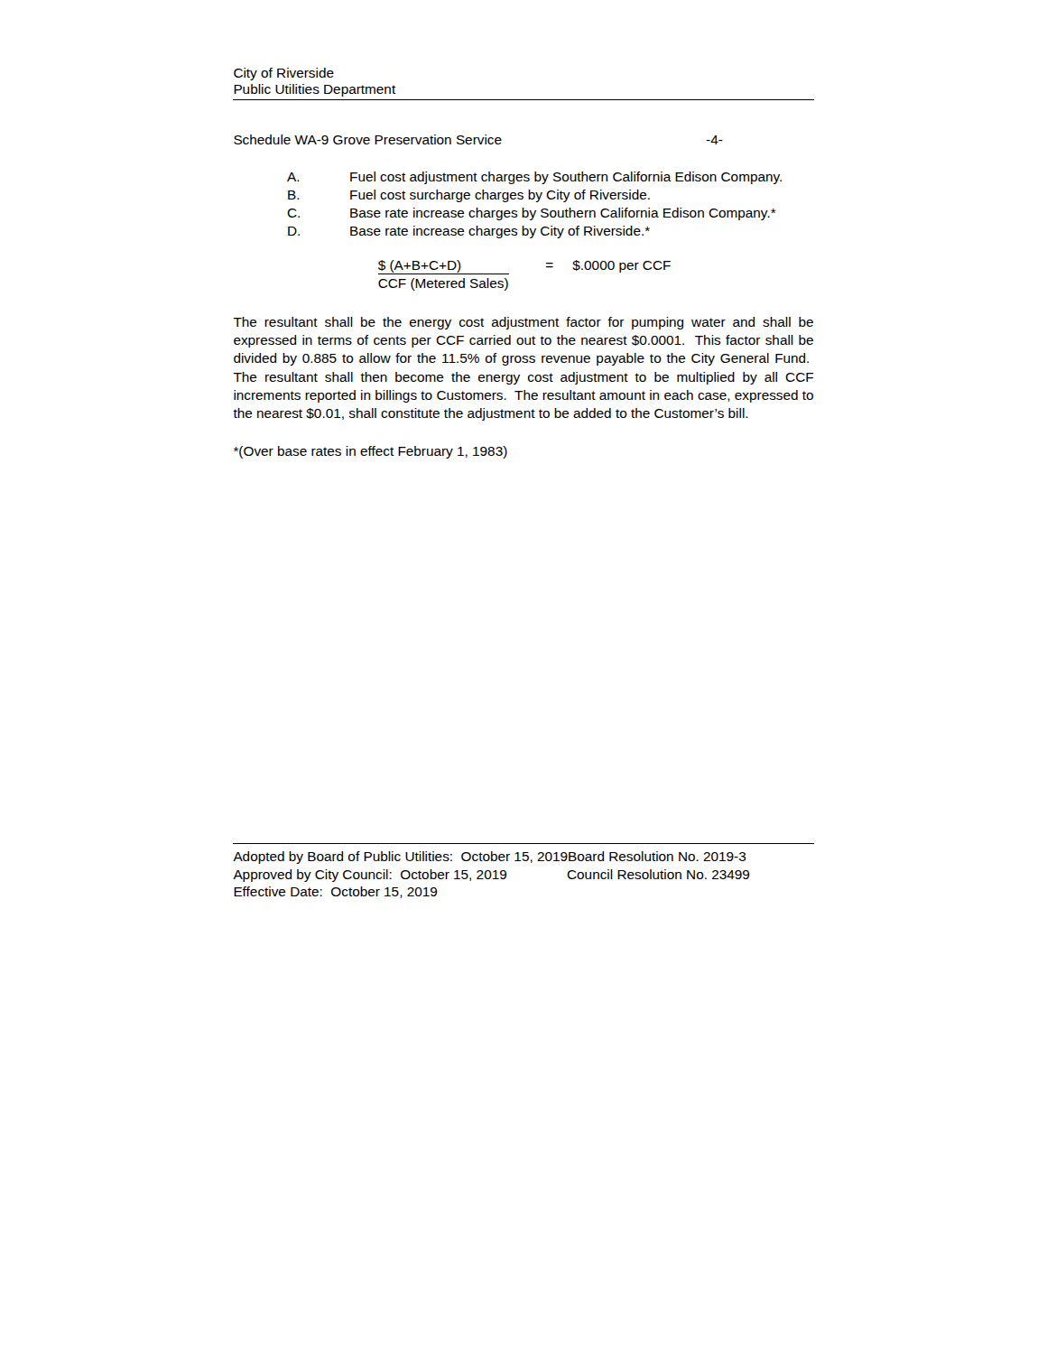City of Riverside
Public Utilities Department
Schedule WA-9 Grove Preservation Service -4-
A. Fuel cost adjustment charges by Southern California Edison Company.
B. Fuel cost surcharge charges by City of Riverside.
C. Base rate increase charges by Southern California Edison Company.*
D. Base rate increase charges by City of Riverside.*
$ (A+B+C+D) = $.0000 per CCF
CCF (Metered Sales)
The resultant shall be the energy cost adjustment factor for pumping water and shall be expressed in terms of cents per CCF carried out to the nearest $0.0001. This factor shall be divided by 0.885 to allow for the 11.5% of gross revenue payable to the City General Fund. The resultant shall then become the energy cost adjustment to be multiplied by all CCF increments reported in billings to Customers. The resultant amount in each case, expressed to the nearest $0.01, shall constitute the adjustment to be added to the Customer’s bill.
*(Over base rates in effect February 1, 1983)
Adopted by Board of Public Utilities: October 15, 2019 Board Resolution No. 2019-3
Approved by City Council: October 15, 2019 Council Resolution No. 23499
Effective Date: October 15, 2019